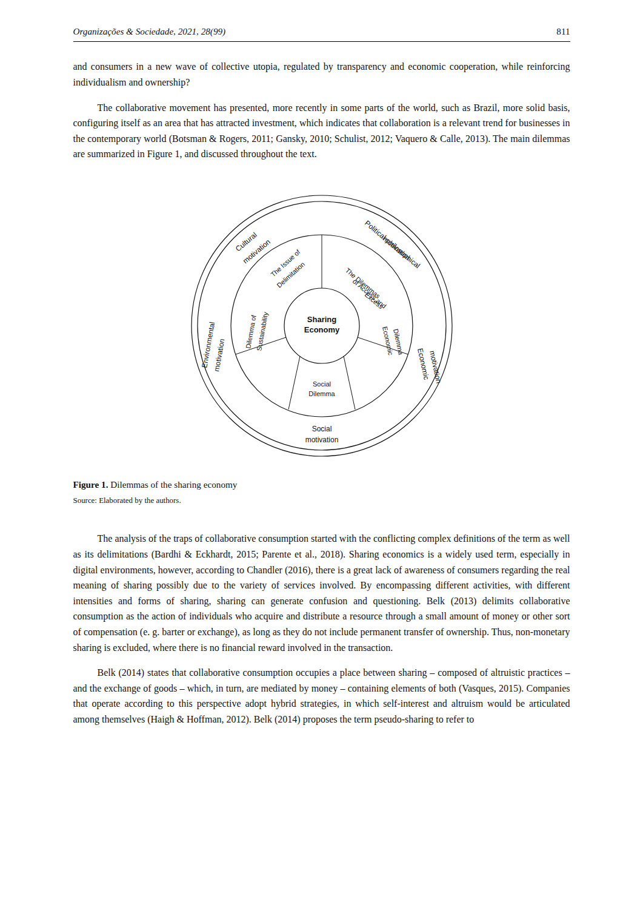Organizações & Sociedade, 2021, 28(99) 811
and consumers in a new wave of collective utopia, regulated by transparency and economic cooperation, while reinforcing individualism and ownership?
The collaborative movement has presented, more recently in some parts of the world, such as Brazil, more solid basis, configuring itself as an area that has attracted investment, which indicates that collaboration is a relevant trend for businesses in the contemporary world (Botsman & Rogers, 2011; Gansky, 2010; Schulist, 2012; Vaquero & Calle, 2013). The main dilemmas are summarized in Figure 1, and discussed throughout the text.
Dilemmas of the sharing economy A central circle labelled "Sharing Economy" is surrounded by an inner ring divided into five dilemmas: The Issue of Delimitation, The Dilemmas of Access and Excess, Economic Dilemma, Social Dilemma, and Dilemma of Sustainability. An outer ring lists the corresponding motivations: Cultural motivation, Political-philosophical motivation, Economic motivation, Social motivation, and Environmental motivation. Sharing Economy The Issue of Delimitation The Dilemmas of Access and Excess Economic Dilemma Social Dilemma Dilemma of Sustainability Cultural motivation Political-philosophical motivation Economic motivation Social motivation Environmental motivation
Figure 1. Dilemmas of the sharing economy Source: Elaborated by the authors.
The analysis of the traps of collaborative consumption started with the conflicting complex definitions of the term as well as its delimitations (Bardhi & Eckhardt, 2015; Parente et al., 2018). Sharing economics is a widely used term, especially in digital environments, however, according to Chandler (2016), there is a great lack of awareness of consumers regarding the real meaning of sharing possibly due to the variety of services involved. By encompassing different activities, with different intensities and forms of sharing, sharing can generate confusion and questioning. Belk (2013) delimits collaborative consumption as the action of individuals who acquire and distribute a resource through a small amount of money or other sort of compensation (e. g. barter or exchange), as long as they do not include permanent transfer of ownership. Thus, non-monetary sharing is excluded, where there is no financial reward involved in the transaction.
Belk (2014) states that collaborative consumption occupies a place between sharing – composed of altruistic practices – and the exchange of goods – which, in turn, are mediated by money – containing elements of both (Vasques, 2015). Companies that operate according to this perspective adopt hybrid strategies, in which self-interest and altruism would be articulated among themselves (Haigh & Hoffman, 2012). Belk (2014) proposes the term pseudo-sharing to refer to